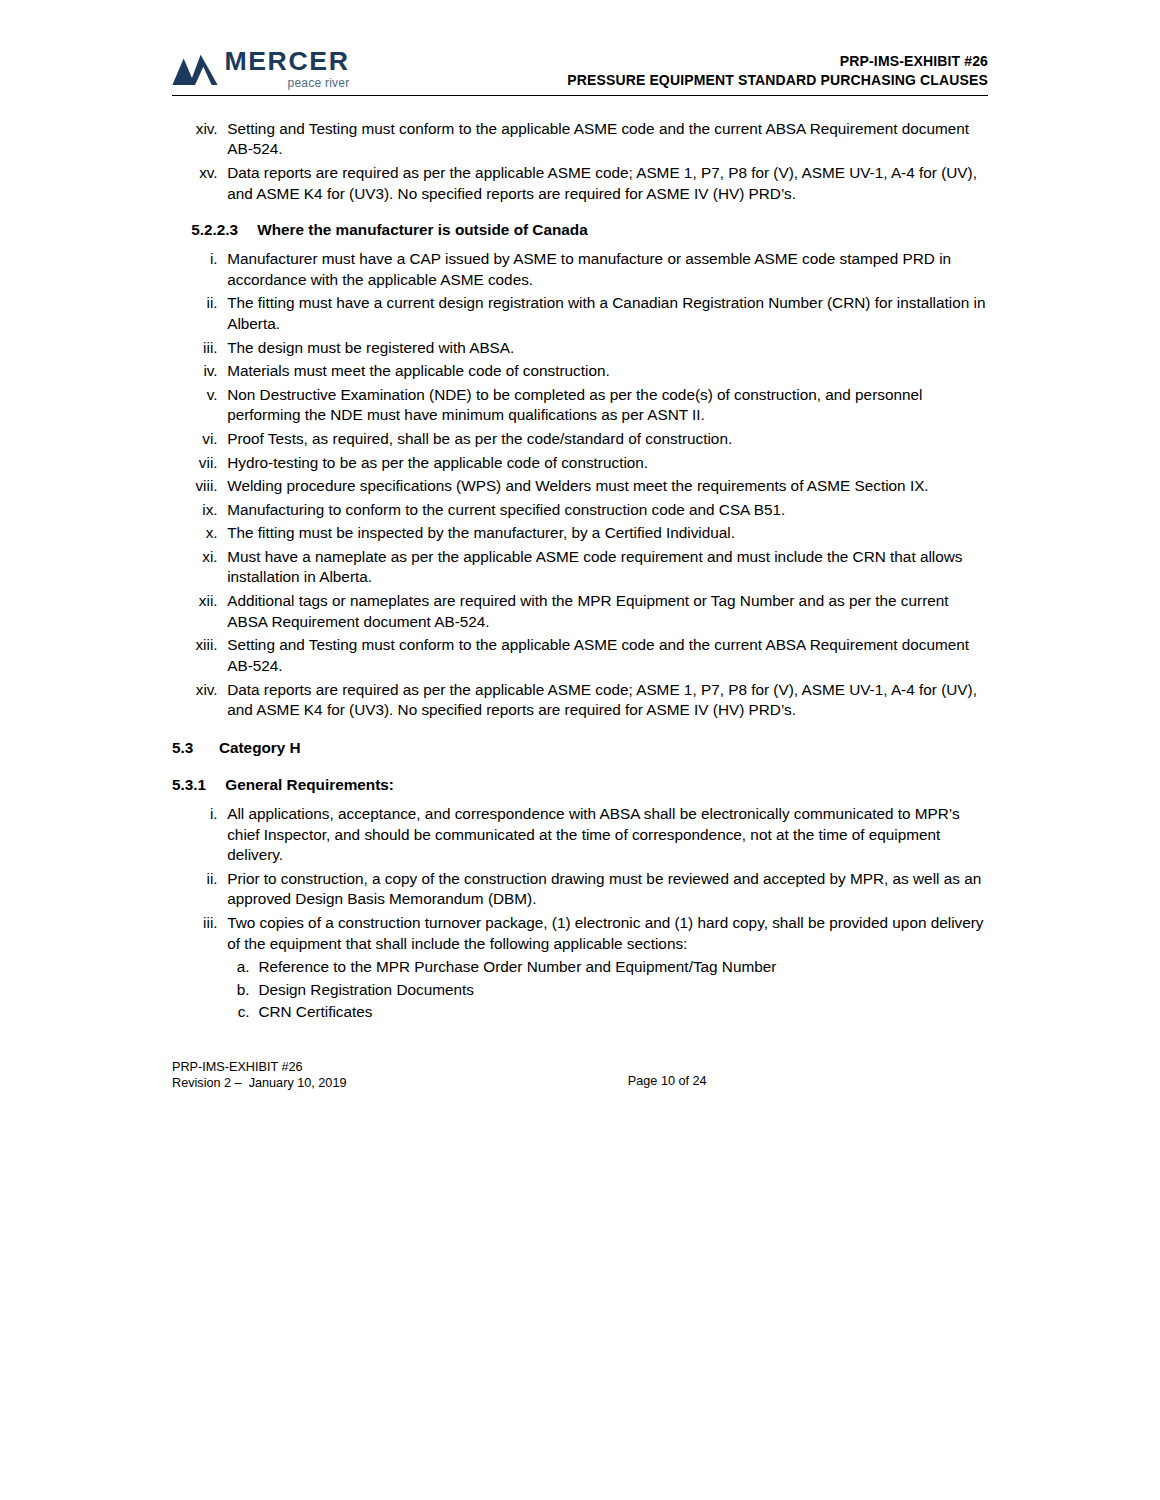MERCER
peace river
PRP-IMS-EXHIBIT #26
PRESSURE EQUIPMENT STANDARD PURCHASING CLAUSES
xiv. Setting and Testing must conform to the applicable ASME code and the current ABSA Requirement document AB-524.
xv. Data reports are required as per the applicable ASME code; ASME 1, P7, P8 for (V), ASME UV-1, A-4 for (UV), and ASME K4 for (UV3). No specified reports are required for ASME IV (HV) PRD’s.
5.2.2.3 Where the manufacturer is outside of Canada
i. Manufacturer must have a CAP issued by ASME to manufacture or assemble ASME code stamped PRD in accordance with the applicable ASME codes.
ii. The fitting must have a current design registration with a Canadian Registration Number (CRN) for installation in Alberta.
iii. The design must be registered with ABSA.
iv. Materials must meet the applicable code of construction.
v. Non Destructive Examination (NDE) to be completed as per the code(s) of construction, and personnel performing the NDE must have minimum qualifications as per ASNT II.
vi. Proof Tests, as required, shall be as per the code/standard of construction.
vii. Hydro-testing to be as per the applicable code of construction.
viii. Welding procedure specifications (WPS) and Welders must meet the requirements of ASME Section IX.
ix. Manufacturing to conform to the current specified construction code and CSA B51.
x. The fitting must be inspected by the manufacturer, by a Certified Individual.
xi. Must have a nameplate as per the applicable ASME code requirement and must include the CRN that allows installation in Alberta.
xii. Additional tags or nameplates are required with the MPR Equipment or Tag Number and as per the current ABSA Requirement document AB-524.
xiii. Setting and Testing must conform to the applicable ASME code and the current ABSA Requirement document AB-524.
xiv. Data reports are required as per the applicable ASME code; ASME 1, P7, P8 for (V), ASME UV-1, A-4 for (UV), and ASME K4 for (UV3). No specified reports are required for ASME IV (HV) PRD’s.
5.3 Category H
5.3.1 General Requirements:
i. All applications, acceptance, and correspondence with ABSA shall be electronically communicated to MPR’s chief Inspector, and should be communicated at the time of correspondence, not at the time of equipment delivery.
ii. Prior to construction, a copy of the construction drawing must be reviewed and accepted by MPR, as well as an approved Design Basis Memorandum (DBM).
iii. Two copies of a construction turnover package, (1) electronic and (1) hard copy, shall be provided upon delivery of the equipment that shall include the following applicable sections:
a. Reference to the MPR Purchase Order Number and Equipment/Tag Number
b. Design Registration Documents
c. CRN Certificates
PRP-IMS-EXHIBIT #26
Revision 2 – January 10, 2019
Page 10 of 24